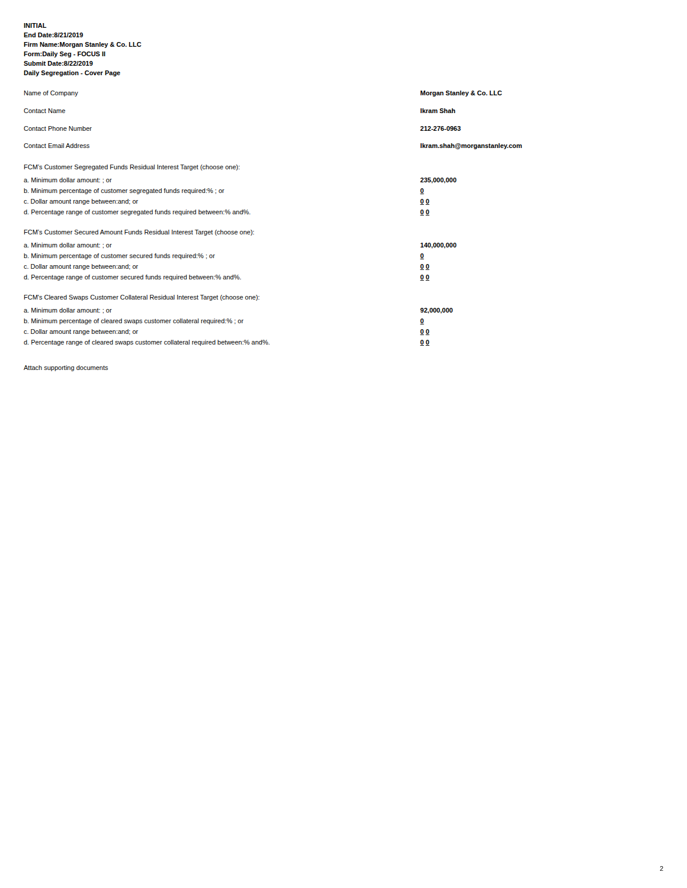INITIAL
End Date:8/21/2019
Firm Name:Morgan Stanley & Co. LLC
Form:Daily Seg - FOCUS II
Submit Date:8/22/2019
Daily Segregation - Cover Page
| Name of Company | Morgan Stanley & Co. LLC |
| Contact Name | Ikram Shah |
| Contact Phone Number | 212-276-0963 |
| Contact Email Address | Ikram.shah@morganstanley.com |
FCM’s Customer Segregated Funds Residual Interest Target (choose one):
| a. Minimum dollar amount: ; or | 235,000,000 |
| b. Minimum percentage of customer segregated funds required:% ; or | 0 |
| c. Dollar amount range between:and; or | 0 0 |
| d. Percentage range of customer segregated funds required between:% and%. | 0 0 |
FCM’s Customer Secured Amount Funds Residual Interest Target (choose one):
| a. Minimum dollar amount: ; or | 140,000,000 |
| b. Minimum percentage of customer secured funds required:% ; or | 0 |
| c. Dollar amount range between:and; or | 0 0 |
| d. Percentage range of customer secured funds required between:% and%. | 0 0 |
FCM's Cleared Swaps Customer Collateral Residual Interest Target (choose one):
| a. Minimum dollar amount: ; or | 92,000,000 |
| b. Minimum percentage of cleared swaps customer collateral required:% ; or | 0 |
| c. Dollar amount range between:and; or | 0 0 |
| d. Percentage range of cleared swaps customer collateral required between:% and%. | 0 0 |
Attach supporting documents
2